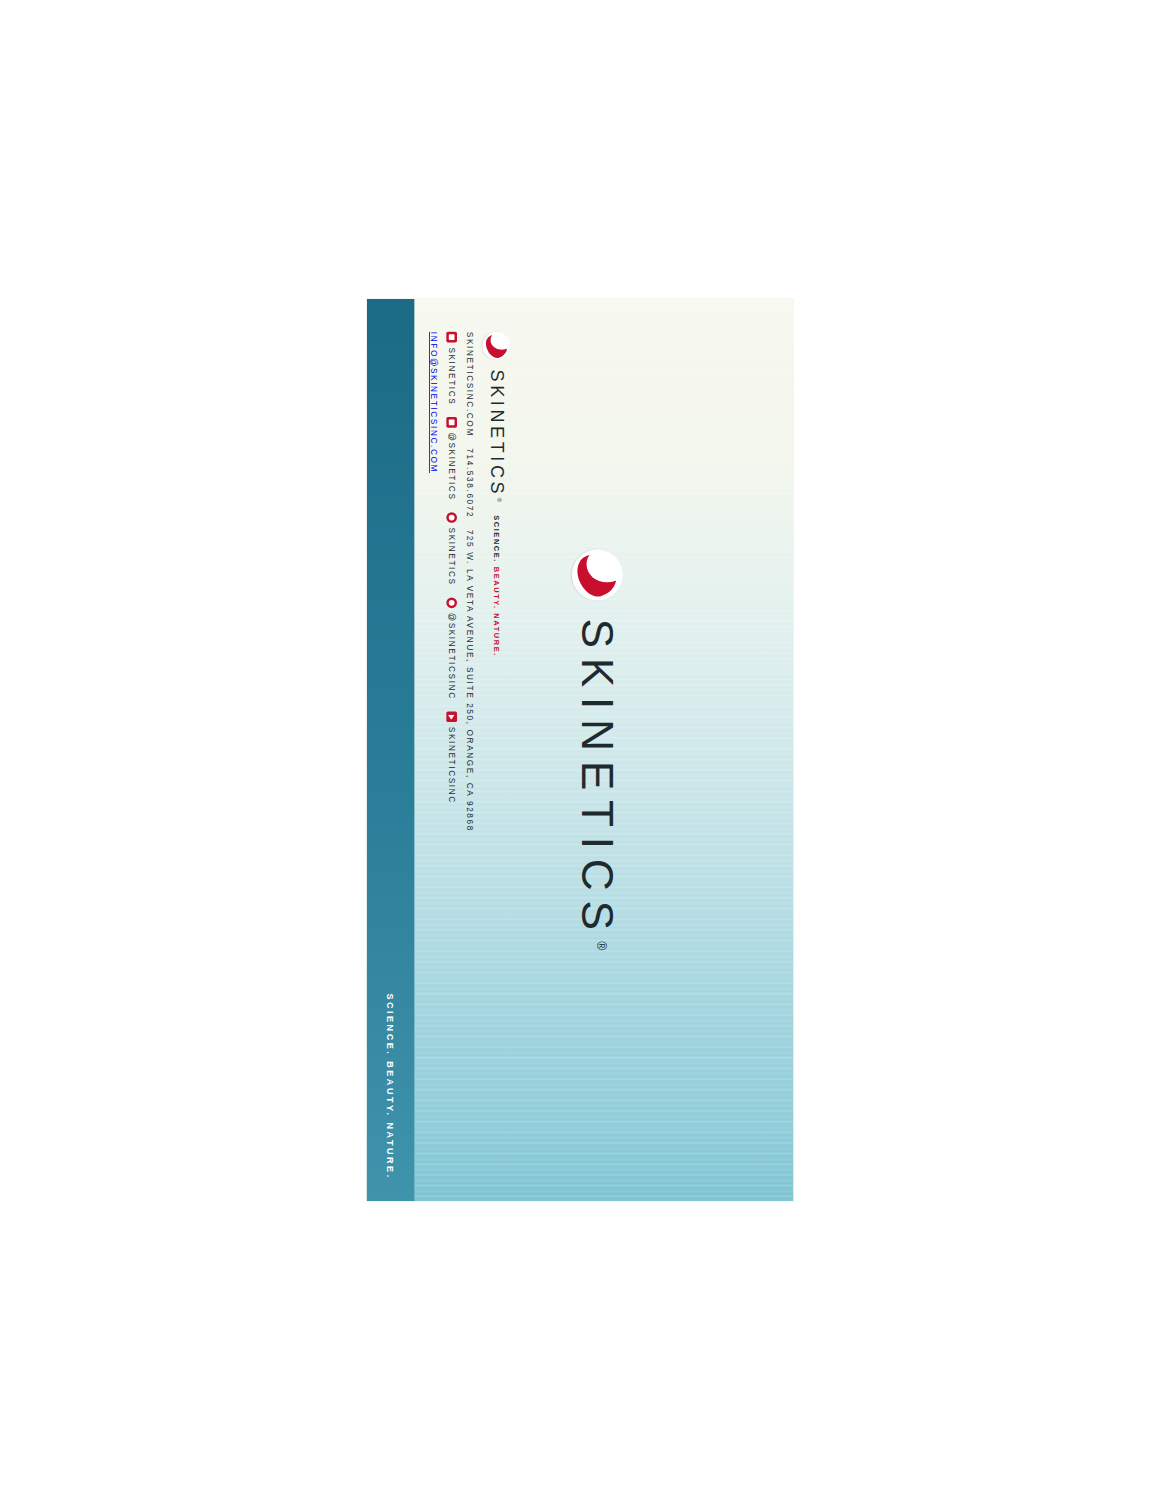Skinetics envelope artwork
SKINETICS® SCIENCE. BEAUTY. NATURE.
SKINETICSINC.COM 714.538.6072 725 W. LA VETA AVENUE, SUITE 250, ORANGE, CA 92868
SKINETICS @SKINETICS SKINETICS @SKINETICSINC SKINETICSINC
INFO@SKINETICSINC.COM
SKINETICS®
Science. Beauty. Nature.